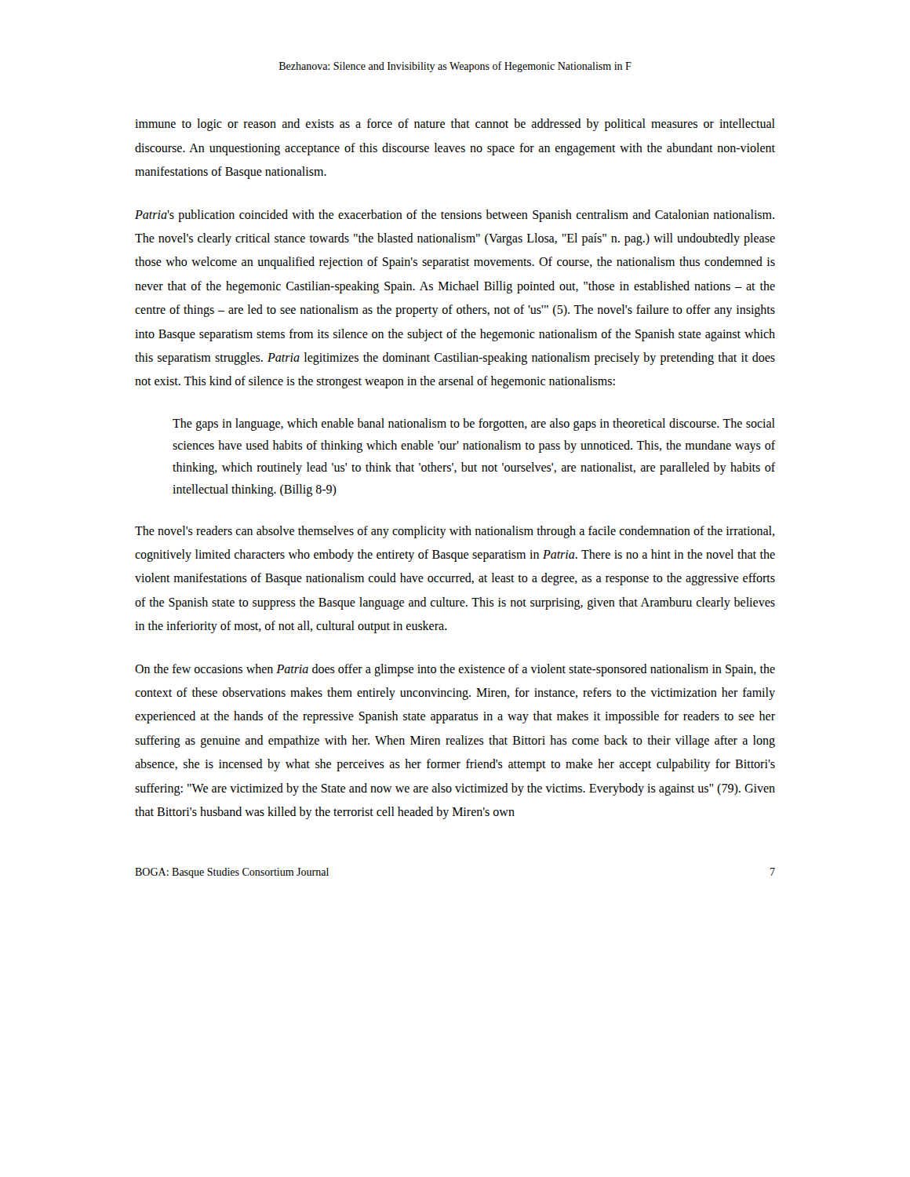Bezhanova: Silence and Invisibility as Weapons of Hegemonic Nationalism in F
immune to logic or reason and exists as a force of nature that cannot be addressed by political measures or intellectual discourse. An unquestioning acceptance of this discourse leaves no space for an engagement with the abundant non-violent manifestations of Basque nationalism.
Patria's publication coincided with the exacerbation of the tensions between Spanish centralism and Catalonian nationalism. The novel's clearly critical stance towards "the blasted nationalism" (Vargas Llosa, "El país" n. pag.) will undoubtedly please those who welcome an unqualified rejection of Spain's separatist movements. Of course, the nationalism thus condemned is never that of the hegemonic Castilian-speaking Spain. As Michael Billig pointed out, "those in established nations – at the centre of things – are led to see nationalism as the property of others, not of 'us'" (5). The novel's failure to offer any insights into Basque separatism stems from its silence on the subject of the hegemonic nationalism of the Spanish state against which this separatism struggles. Patria legitimizes the dominant Castilian-speaking nationalism precisely by pretending that it does not exist. This kind of silence is the strongest weapon in the arsenal of hegemonic nationalisms:
The gaps in language, which enable banal nationalism to be forgotten, are also gaps in theoretical discourse. The social sciences have used habits of thinking which enable 'our' nationalism to pass by unnoticed. This, the mundane ways of thinking, which routinely lead 'us' to think that 'others', but not 'ourselves', are nationalist, are paralleled by habits of intellectual thinking. (Billig 8-9)
The novel's readers can absolve themselves of any complicity with nationalism through a facile condemnation of the irrational, cognitively limited characters who embody the entirety of Basque separatism in Patria. There is no a hint in the novel that the violent manifestations of Basque nationalism could have occurred, at least to a degree, as a response to the aggressive efforts of the Spanish state to suppress the Basque language and culture. This is not surprising, given that Aramburu clearly believes in the inferiority of most, of not all, cultural output in euskera.
On the few occasions when Patria does offer a glimpse into the existence of a violent state-sponsored nationalism in Spain, the context of these observations makes them entirely unconvincing. Miren, for instance, refers to the victimization her family experienced at the hands of the repressive Spanish state apparatus in a way that makes it impossible for readers to see her suffering as genuine and empathize with her. When Miren realizes that Bittori has come back to their village after a long absence, she is incensed by what she perceives as her former friend's attempt to make her accept culpability for Bittori's suffering: "We are victimized by the State and now we are also victimized by the victims. Everybody is against us" (79). Given that Bittori's husband was killed by the terrorist cell headed by Miren's own
BOGA: Basque Studies Consortium Journal 7